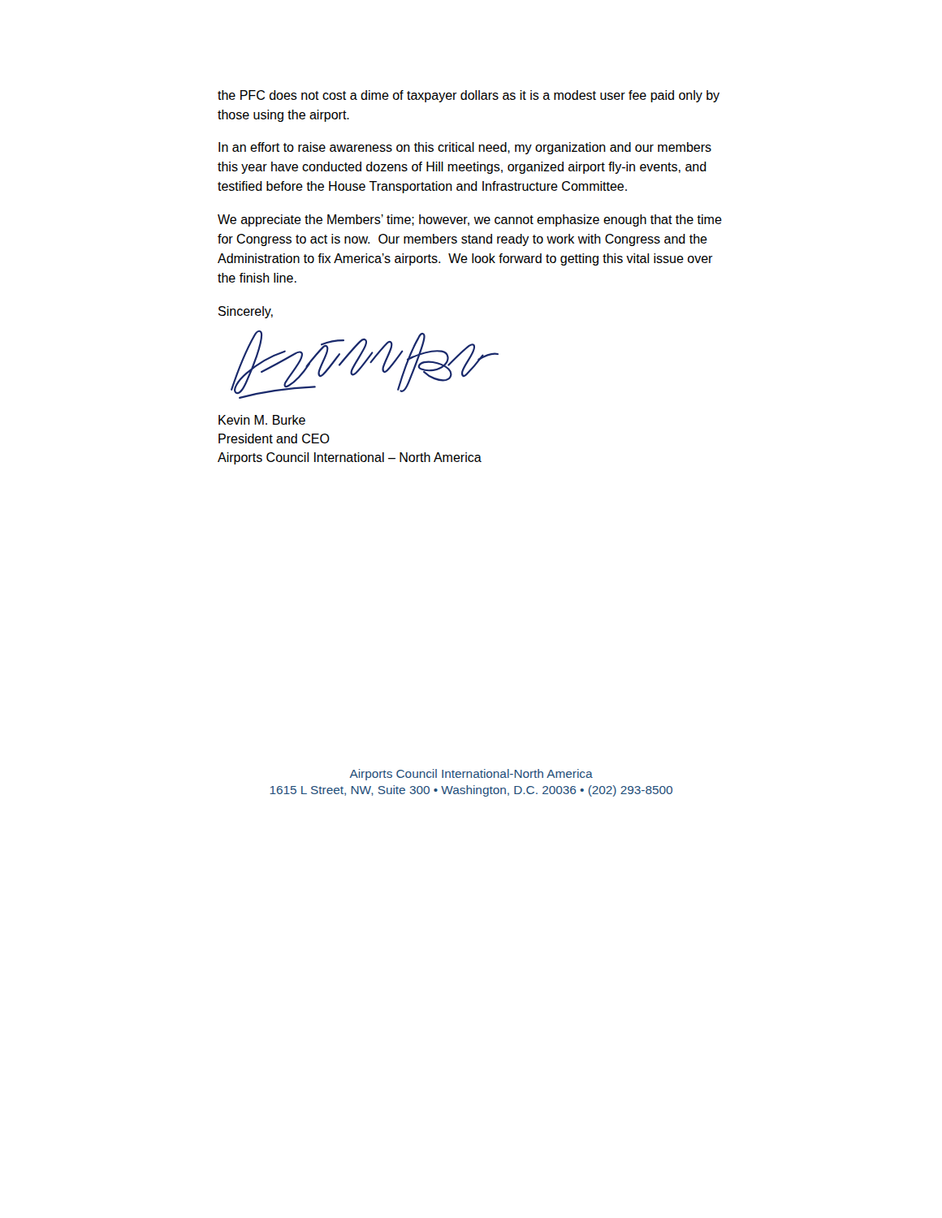the PFC does not cost a dime of taxpayer dollars as it is a modest user fee paid only by those using the airport.
In an effort to raise awareness on this critical need, my organization and our members this year have conducted dozens of Hill meetings, organized airport fly-in events, and testified before the House Transportation and Infrastructure Committee.
We appreciate the Members’ time; however, we cannot emphasize enough that the time for Congress to act is now. Our members stand ready to work with Congress and the Administration to fix America’s airports. We look forward to getting this vital issue over the finish line.
Sincerely,
Kevin M. Burke
President and CEO
Airports Council International – North America
Airports Council International-North America
1615 L Street, NW, Suite 300 • Washington, D.C. 20036 • (202) 293-8500